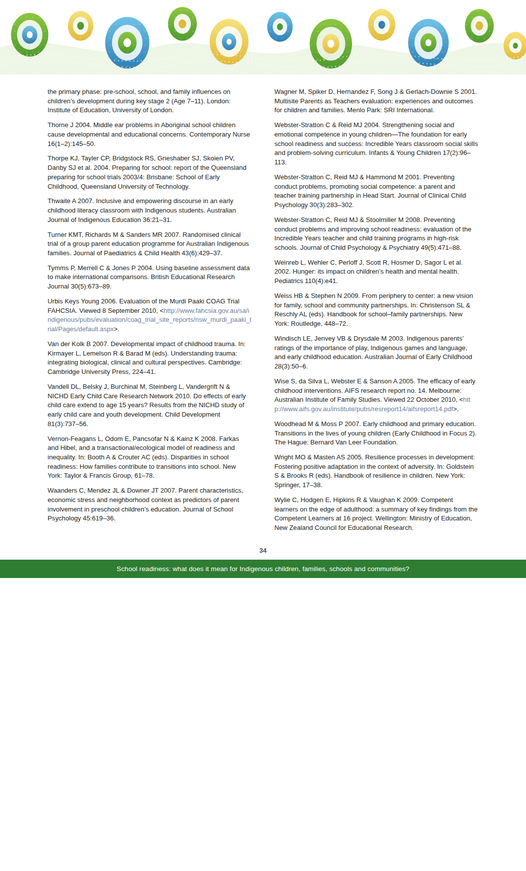the primary phase: pre-school, school, and family influences on children’s development during key stage 2 (Age 7–11). London: Institute of Education, University of London.
Thorne J 2004. Middle ear problems in Aboriginal school children cause developmental and educational concerns. Contemporary Nurse 16(1–2):145–50.
Thorpe KJ, Tayler CP, Bridgstock RS, Grieshaber SJ, Skoien PV, Danby SJ et al. 2004. Preparing for school: report of the Queensland preparing for school trials 2003/4: Brisbane: School of Early Childhood, Queensland University of Technology.
Thwaite A 2007. Inclusive and empowering discourse in an early childhood literacy classroom with Indigenous students. Australian Journal of Indigenous Education 36:21–31.
Turner KMT, Richards M & Sanders MR 2007. Randomised clinical trial of a group parent education programme for Australian Indigenous families. Journal of Paediatrics & Child Health 43(6):429–37.
Tymms P, Merrell C & Jones P 2004. Using baseline assessment data to make international comparisons. British Educational Research Journal 30(5):673–89.
Urbis Keys Young 2006. Evaluation of the Murdi Paaki COAG Trial FAHCSIA. Viewed 8 September 2010, <http://www.fahcsia.gov.au/sa/indigenous/pubs/evaluation/coag_trial_site_reports/nsw_murdi_paaki_trial/Pages/default.aspx>.
Van der Kolk B 2007. Developmental impact of childhood trauma. In: Kirmayer L, Lemelson R & Barad M (eds). Understanding trauma: integrating biological, clinical and cultural perspectives. Cambridge: Cambridge University Press, 224–41.
Vandell DL, Belsky J, Burchinal M, Steinberg L, Vandergrift N & NICHD Early Child Care Research Network 2010. Do effects of early child care extend to age 15 years? Results from the NICHD study of early child care and youth development. Child Development 81(3):737–56.
Vernon-Feagans L, Odom E, Pancsofar N & Kainz K 2008. Farkas and Hibel, and a transactional/ecological model of readiness and inequality. In: Booth A & Crouter AC (eds). Disparities in school readiness: How families contribute to transitions into school. New York: Taylor & Francis Group, 61–78.
Waanders C, Mendez JL & Downer JT 2007. Parent characteristics, economic stress and neighborhood context as predictors of parent involvement in preschool children’s education. Journal of School Psychology 45:619–36.
Wagner M, Spiker D, Hernandez F, Song J & Gerlach-Downie S 2001. Multisite Parents as Teachers evaluation: experiences and outcomes for children and families. Menlo Park: SRI International.
Webster-Stratton C & Reid MJ 2004. Strengthening social and emotional competence in young children—The foundation for early school readiness and success: Incredible Years classroom social skills and problem-solving curriculum. Infants & Young Children 17(2):96–113.
Webster-Stratton C, Reid MJ & Hammond M 2001. Preventing conduct problems, promoting social competence: a parent and teacher training partnership in Head Start. Journal of Clinical Child Psychology 30(3):283–302.
Webster-Stratton C, Reid MJ & Stoolmiller M 2008. Preventing conduct problems and improving school readiness: evaluation of the Incredible Years teacher and child training programs in high-risk schools. Journal of Child Psychology & Psychiatry 49(5):471–88.
Weinreb L, Wehler C, Perloff J, Scott R, Hosmer D, Sagor L et al. 2002. Hunger: its impact on children’s health and mental health. Pediatrics 110(4):e41.
Weiss HB & Stephen N 2009. From periphery to center: a new vision for family, school and community partnerships. In: Christenson SL & Reschly AL (eds). Handbook for school–family partnerships. New York: Routledge, 448–72.
Windisch LE, Jenvey VB & Drysdale M 2003. Indigenous parents’ ratings of the importance of play, Indigenous games and language, and early childhood education. Australian Journal of Early Childhood 28(3):50–6.
Wise S, da Silva L, Webster E & Sanson A 2005. The efficacy of early childhood interventions. AIFS research report no. 14. Melbourne: Australian Institute of Family Studies. Viewed 22 October 2010, <http://www.aifs.gov.au/institute/pubs/resreport14/aifsreport14.pdf>.
Woodhead M & Moss P 2007. Early childhood and primary education. Transitions in the lives of young children (Early Childhood in Focus 2). The Hague: Bernard Van Leer Foundation.
Wright MO & Masten AS 2005. Resilience processes in development: Fostering positive adaptation in the context of adversity. In: Goldstein S & Brooks R (eds). Handbook of resilience in children. New York: Springer, 17–38.
Wylie C, Hodgen E, Hipkins R & Vaughan K 2009. Competent learners on the edge of adulthood: a summary of key findings from the Competent Learners at 16 project. Wellington: Ministry of Education, New Zealand Council for Educational Research.
34
School readiness: what does it mean for Indigenous children, families, schools and communities?